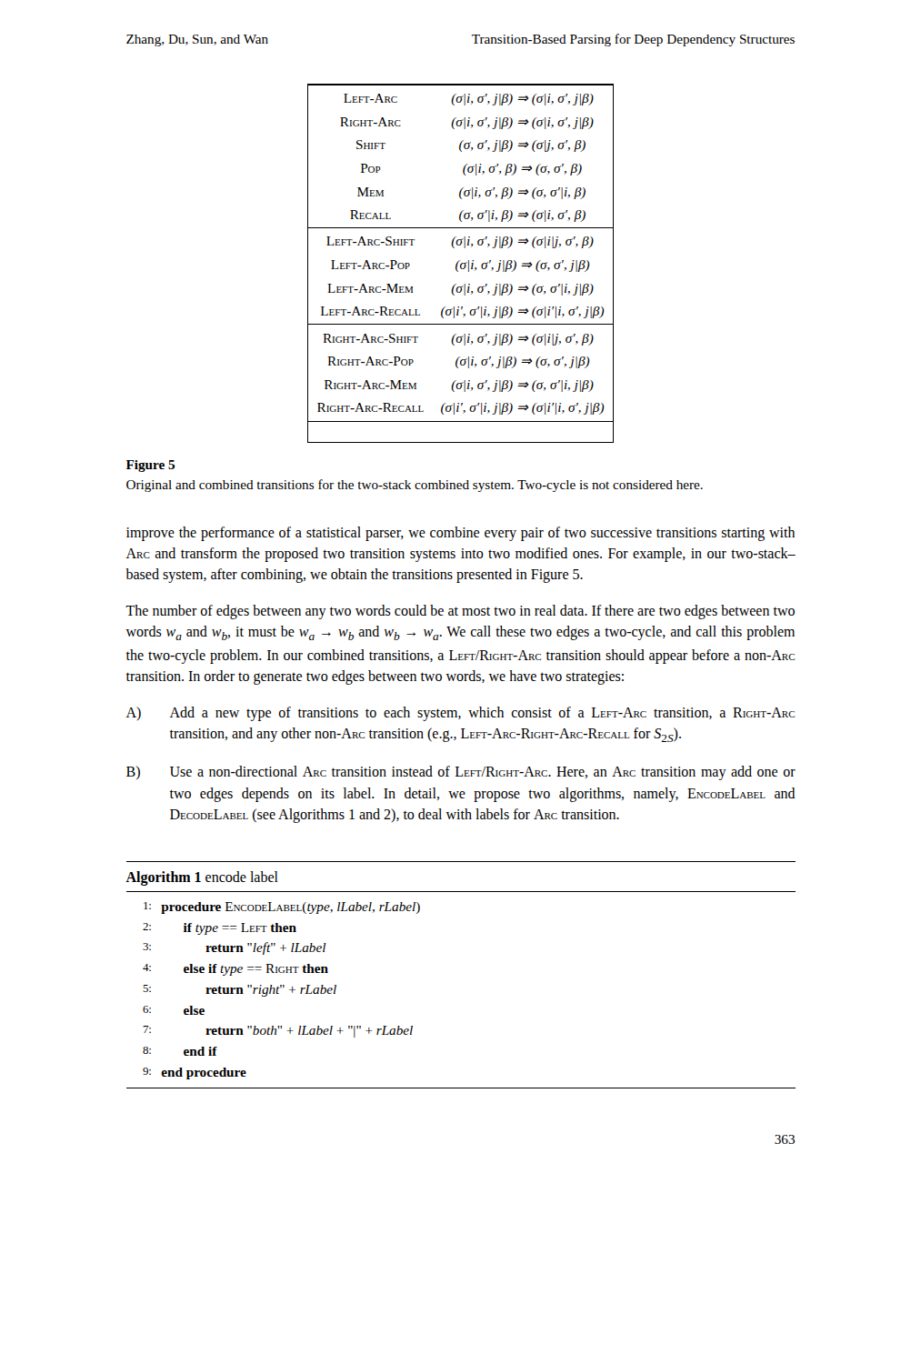Zhang, Du, Sun, and Wan Transition-Based Parsing for Deep Dependency Structures
| Left-Arc | (σ/i, σ′, j/β) ⇒ (σ/i, σ′, j/β) |
| Right-Arc | (σ/i, σ′, j/β) ⇒ (σ/i, σ′, j/β) |
| Shift | (σ, σ′, j/β) ⇒ (σ/j, σ′, β) |
| Pop | (σ/i, σ′, β) ⇒ (σ, σ′, β) |
| Mem | (σ/i, σ′, β) ⇒ (σ, σ′/i, β) |
| Recall | (σ, σ′/i, β) ⇒ (σ/i, σ′, β) |
| Left-Arc-Shift | (σ/i, σ′, j/β) ⇒ (σ/i/j, σ′, β) |
| Left-Arc-Pop | (σ/i, σ′, j/β) ⇒ (σ, σ′, j/β) |
| Left-Arc-Mem | (σ/i, σ′, j/β) ⇒ (σ, σ′/i, j/β) |
| Left-Arc-Recall | (σ/i′, σ′/i, j/β) ⇒ (σ/i′/i, σ′, j/β) |
| Right-Arc-Shift | (σ/i, σ′, j/β) ⇒ (σ/i/j, σ′, β) |
| Right-Arc-Pop | (σ/i, σ′, j/β) ⇒ (σ, σ′, j/β) |
| Right-Arc-Mem | (σ/i, σ′, j/β) ⇒ (σ, σ′/i, j/β) |
| Right-Arc-Recall | (σ/i′, σ′/i, j/β) ⇒ (σ/i′/i, σ′, j/β) |
Figure 5 Original and combined transitions for the two-stack combined system. Two-cycle is not considered here.
improve the performance of a statistical parser, we combine every pair of two successive transitions starting with Arc and transform the proposed two transition systems into two modified ones. For example, in our two-stack–based system, after combining, we obtain the transitions presented in Figure 5.
The number of edges between any two words could be at most two in real data. If there are two edges between two words wa and wb, it must be wa → wb and wb → wa. We call these two edges a two-cycle, and call this problem the two-cycle problem. In our combined transitions, a Left/Right-Arc transition should appear before a non-Arc transition. In order to generate two edges between two words, we have two strategies:
A) Add a new type of transitions to each system, which consist of a Left-Arc transition, a Right-Arc transition, and any other non-Arc transition (e.g., Left-Arc-Right-Arc-Recall for S2S).
B) Use a non-directional Arc transition instead of Left/Right-Arc. Here, an Arc transition may add one or two edges depends on its label. In detail, we propose two algorithms, namely, EncodeLabel and DecodeLabel (see Algorithms 1 and 2), to deal with labels for Arc transition.
Algorithm 1 encode label
procedure EncodeLabel(type, lLabel, rLabel)
if type == Left then
return "left" + lLabel
else if type == Right then
return "right" + rLabel
else
return "both" + lLabel + "|" + rLabel
end if
end procedure
363